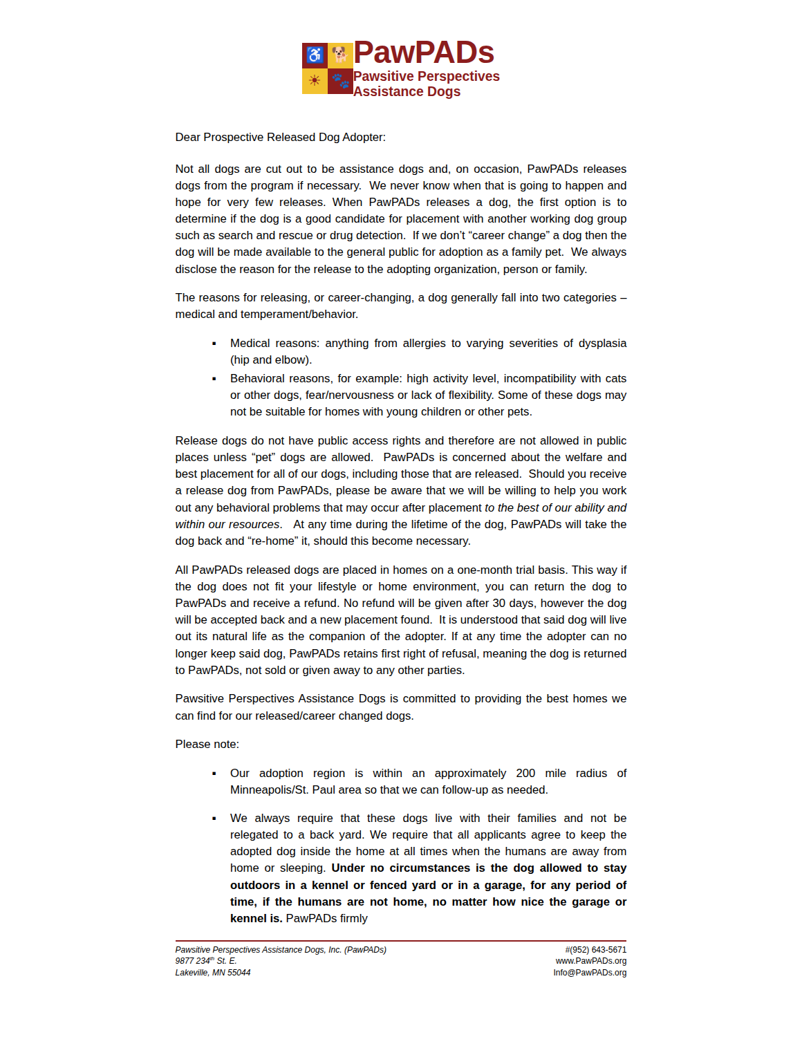| / ♿ / 🐕 / / ☀ / 🐾 / | PawPADs Pawsitive Perspectives Assistance Dogs |
Dear Prospective Released Dog Adopter:
Not all dogs are cut out to be assistance dogs and, on occasion, PawPADs releases dogs from the program if necessary. We never know when that is going to happen and hope for very few releases. When PawPADs releases a dog, the first option is to determine if the dog is a good candidate for placement with another working dog group such as search and rescue or drug detection. If we don’t “career change” a dog then the dog will be made available to the general public for adoption as a family pet. We always disclose the reason for the release to the adopting organization, person or family.
The reasons for releasing, or career-changing, a dog generally fall into two categories – medical and temperament/behavior.
Medical reasons: anything from allergies to varying severities of dysplasia (hip and elbow).
Behavioral reasons, for example: high activity level, incompatibility with cats or other dogs, fear/nervousness or lack of flexibility. Some of these dogs may not be suitable for homes with young children or other pets.
Release dogs do not have public access rights and therefore are not allowed in public places unless “pet” dogs are allowed. PawPADs is concerned about the welfare and best placement for all of our dogs, including those that are released. Should you receive a release dog from PawPADs, please be aware that we will be willing to help you work out any behavioral problems that may occur after placement to the best of our ability and within our resources. At any time during the lifetime of the dog, PawPADs will take the dog back and “re-home” it, should this become necessary.
All PawPADs released dogs are placed in homes on a one-month trial basis. This way if the dog does not fit your lifestyle or home environment, you can return the dog to PawPADs and receive a refund. No refund will be given after 30 days, however the dog will be accepted back and a new placement found. It is understood that said dog will live out its natural life as the companion of the adopter. If at any time the adopter can no longer keep said dog, PawPADs retains first right of refusal, meaning the dog is returned to PawPADs, not sold or given away to any other parties.
Pawsitive Perspectives Assistance Dogs is committed to providing the best homes we can find for our released/career changed dogs.
Please note:
Our adoption region is within an approximately 200 mile radius of Minneapolis/St. Paul area so that we can follow-up as needed.
We always require that these dogs live with their families and not be relegated to a back yard. We require that all applicants agree to keep the adopted dog inside the home at all times when the humans are away from home or sleeping. Under no circumstances is the dog allowed to stay outdoors in a kennel or fenced yard or in a garage, for any period of time, if the humans are not home, no matter how nice the garage or kennel is. PawPADs firmly
| Pawsitive Perspectives Assistance Dogs, Inc. (PawPADs) 9877 234 th St. E. Lakeville, MN 55044 | #(952) 643-5671 www.PawPADs.org Info@PawPADs.org |